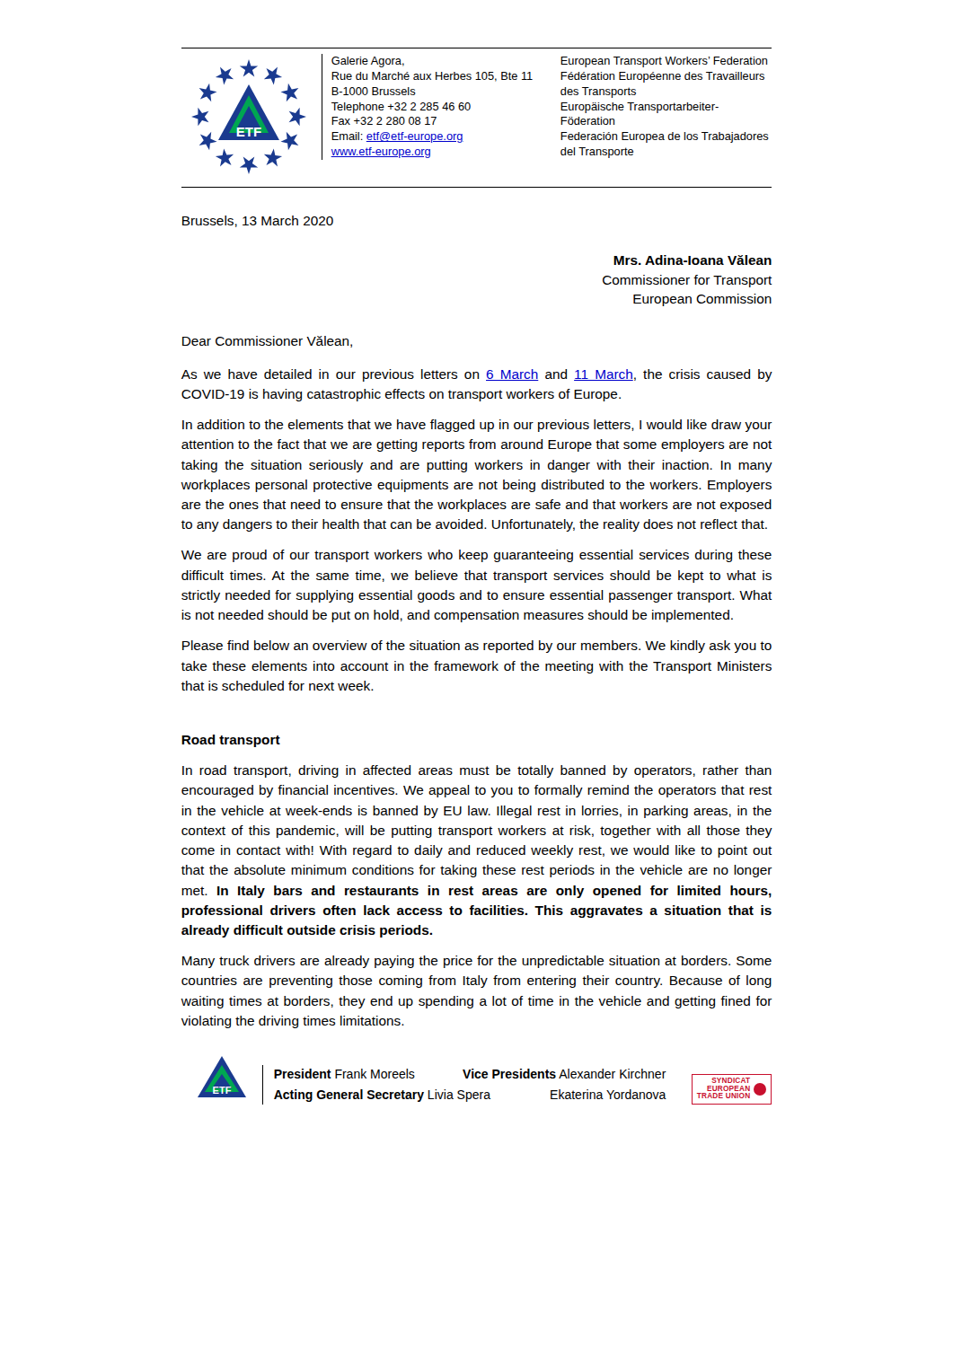ETF
Galerie Agora,
Rue du Marché aux Herbes 105, Bte 11
B-1000 Brussels
Telephone +32 2 285 46 60
Fax +32 2 280 08 17
Email: etf@etf-europe.org
www.etf-europe.org
European Transport Workers’ Federation
Fédération Européenne des Travailleurs des Transports
Europäische Transportarbeiter-Föderation
Federación Europea de los Trabajadores del Transporte
Brussels, 13 March 2020
Mrs. Adina-Ioana Vălean
Commissioner for Transport
European Commission
Dear Commissioner Vălean,
As we have detailed in our previous letters on 6 March and 11 March, the crisis caused by COVID-19 is having catastrophic effects on transport workers of Europe.
In addition to the elements that we have flagged up in our previous letters, I would like draw your attention to the fact that we are getting reports from around Europe that some employers are not taking the situation seriously and are putting workers in danger with their inaction. In many workplaces personal protective equipments are not being distributed to the workers. Employers are the ones that need to ensure that the workplaces are safe and that workers are not exposed to any dangers to their health that can be avoided. Unfortunately, the reality does not reflect that.
We are proud of our transport workers who keep guaranteeing essential services during these difficult times. At the same time, we believe that transport services should be kept to what is strictly needed for supplying essential goods and to ensure essential passenger transport. What is not needed should be put on hold, and compensation measures should be implemented.
Please find below an overview of the situation as reported by our members. We kindly ask you to take these elements into account in the framework of the meeting with the Transport Ministers that is scheduled for next week.
Road transport
In road transport, driving in affected areas must be totally banned by operators, rather than encouraged by financial incentives. We appeal to you to formally remind the operators that rest in the vehicle at week-ends is banned by EU law. Illegal rest in lorries, in parking areas, in the context of this pandemic, will be putting transport workers at risk, together with all those they come in contact with! With regard to daily and reduced weekly rest, we would like to point out that the absolute minimum conditions for taking these rest periods in the vehicle are no longer met. In Italy bars and restaurants in rest areas are only opened for limited hours, professional drivers often lack access to facilities. This aggravates a situation that is already difficult outside crisis periods.
Many truck drivers are already paying the price for the unpredictable situation at borders. Some countries are preventing those coming from Italy from entering their country. Because of long waiting times at borders, they end up spending a lot of time in the vehicle and getting fined for violating the driving times limitations.
ETF
President Frank Moreels
Vice Presidents Alexander Kirchner
Acting General Secretary Livia Spera
Ekaterina Yordanova
SYNDICAT
EUROPEAN
TRADE UNION